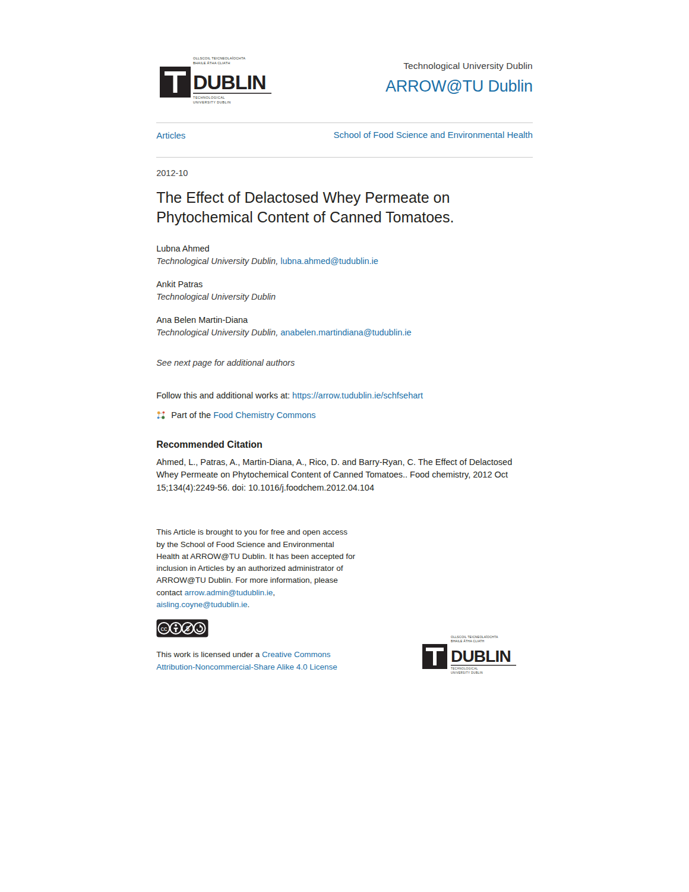OLLSCOIL TEICNEOLAÍOCHTA BHAILE ÁTHA CLIATH DUBLIN TECHNOLOGICAL UNIVERSITY DUBLIN
Technological University Dublin
ARROW@TU Dublin
Articles
School of Food Science and Environmental Health
2012-10
The Effect of Delactosed Whey Permeate on Phytochemical Content of Canned Tomatoes.
Lubna Ahmed Technological University Dublin, lubna.ahmed@tudublin.ie
Ankit Patras Technological University Dublin
Ana Belen Martin-Diana Technological University Dublin, anabelen.martindiana@tudublin.ie
See next page for additional authors
Follow this and additional works at: https://arrow.tudublin.ie/schfsehart
Part of the Food Chemistry Commons
Recommended Citation
Ahmed, L., Patras, A., Martin-Diana, A., Rico, D. and Barry-Ryan, C. The Effect of Delactosed Whey Permeate on Phytochemical Content of Canned Tomatoes.. Food chemistry, 2012 Oct 15;134(4):2249-56. doi: 10.1016/j.foodchem.2012.04.104
This Article is brought to you for free and open access by the School of Food Science and Environmental Health at ARROW@TU Dublin. It has been accepted for inclusion in Articles by an authorized administrator of ARROW@TU Dublin. For more information, please contact arrow.admin@tudublin.ie, aisling.coyne@tudublin.ie.
cc $
This work is licensed under a Creative Commons Attribution-Noncommercial-Share Alike 4.0 License
OLLSCOIL TEICNEOLAÍOCHTA BHAILE ÁTHA CLIATH DUBLIN TECHNOLOGICAL UNIVERSITY DUBLIN